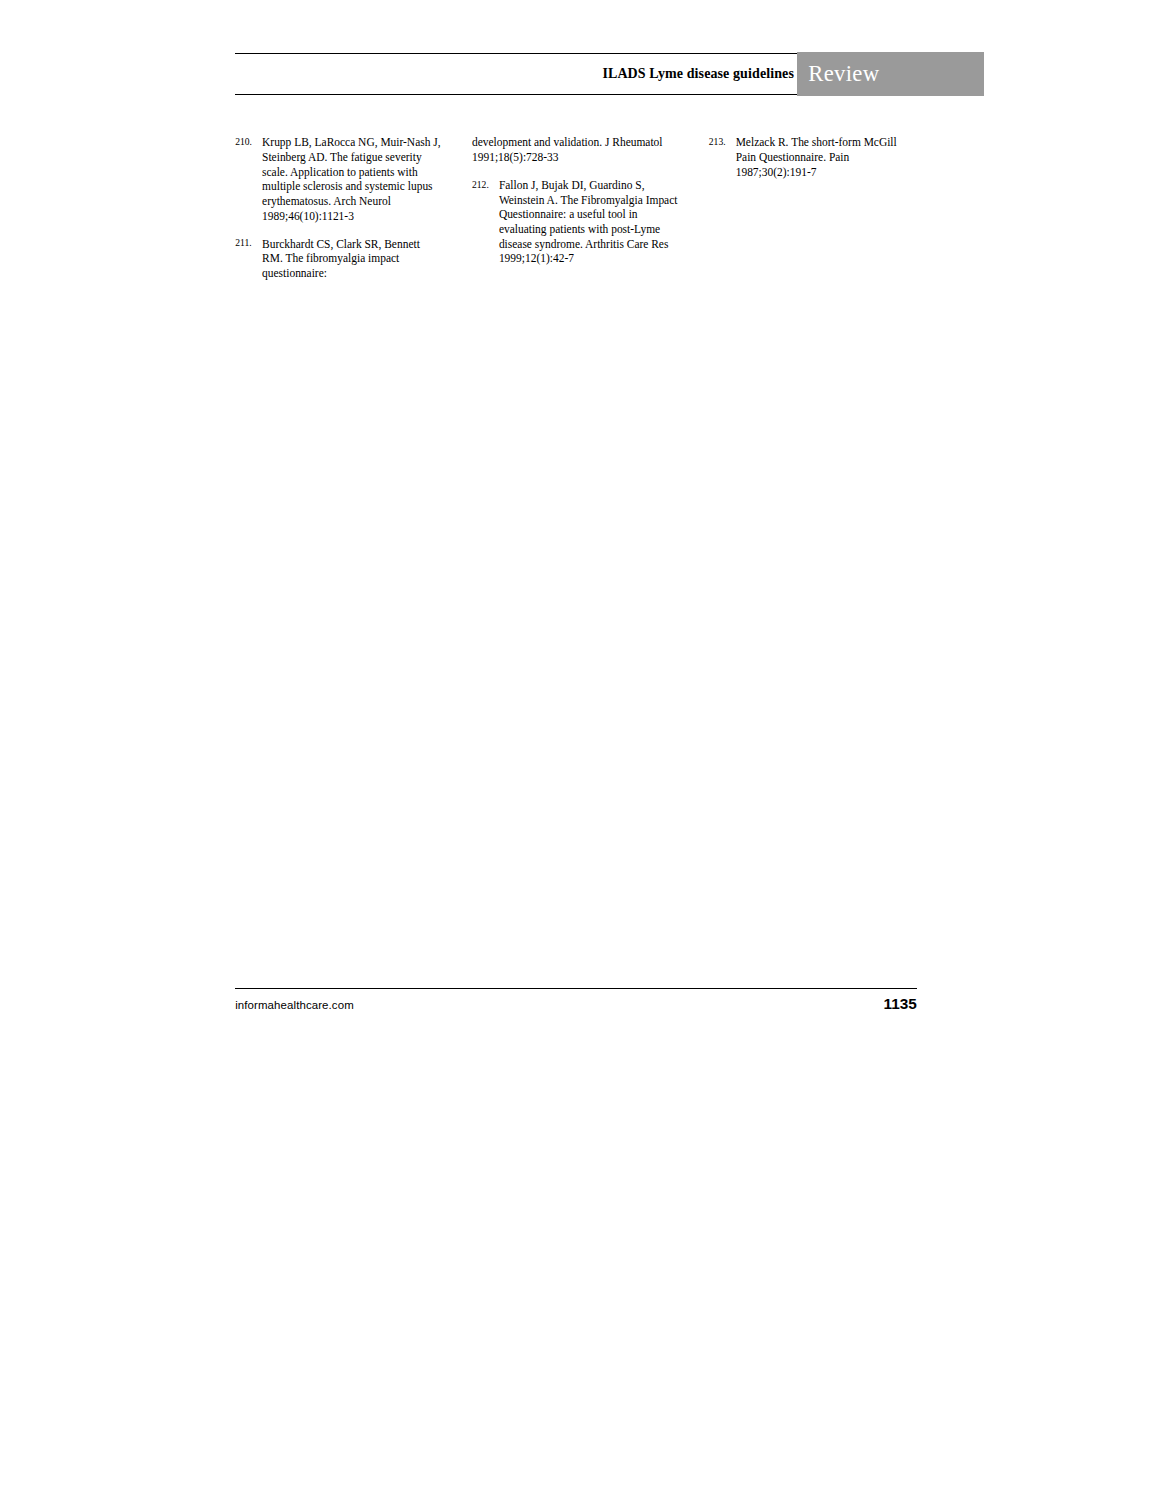ILADS Lyme disease guidelines
Review
210. Krupp LB, LaRocca NG, Muir-Nash J, Steinberg AD. The fatigue severity scale. Application to patients with multiple sclerosis and systemic lupus erythematosus. Arch Neurol 1989;46(10):1121-3
211. Burckhardt CS, Clark SR, Bennett RM. The fibromyalgia impact questionnaire:
development and validation. J Rheumatol 1991;18(5):728-33
212. Fallon J, Bujak DI, Guardino S, Weinstein A. The Fibromyalgia Impact Questionnaire: a useful tool in evaluating patients with post-Lyme disease syndrome. Arthritis Care Res 1999;12(1):42-7
213. Melzack R. The short-form McGill Pain Questionnaire. Pain 1987;30(2):191-7
informahealthcare.com
1135